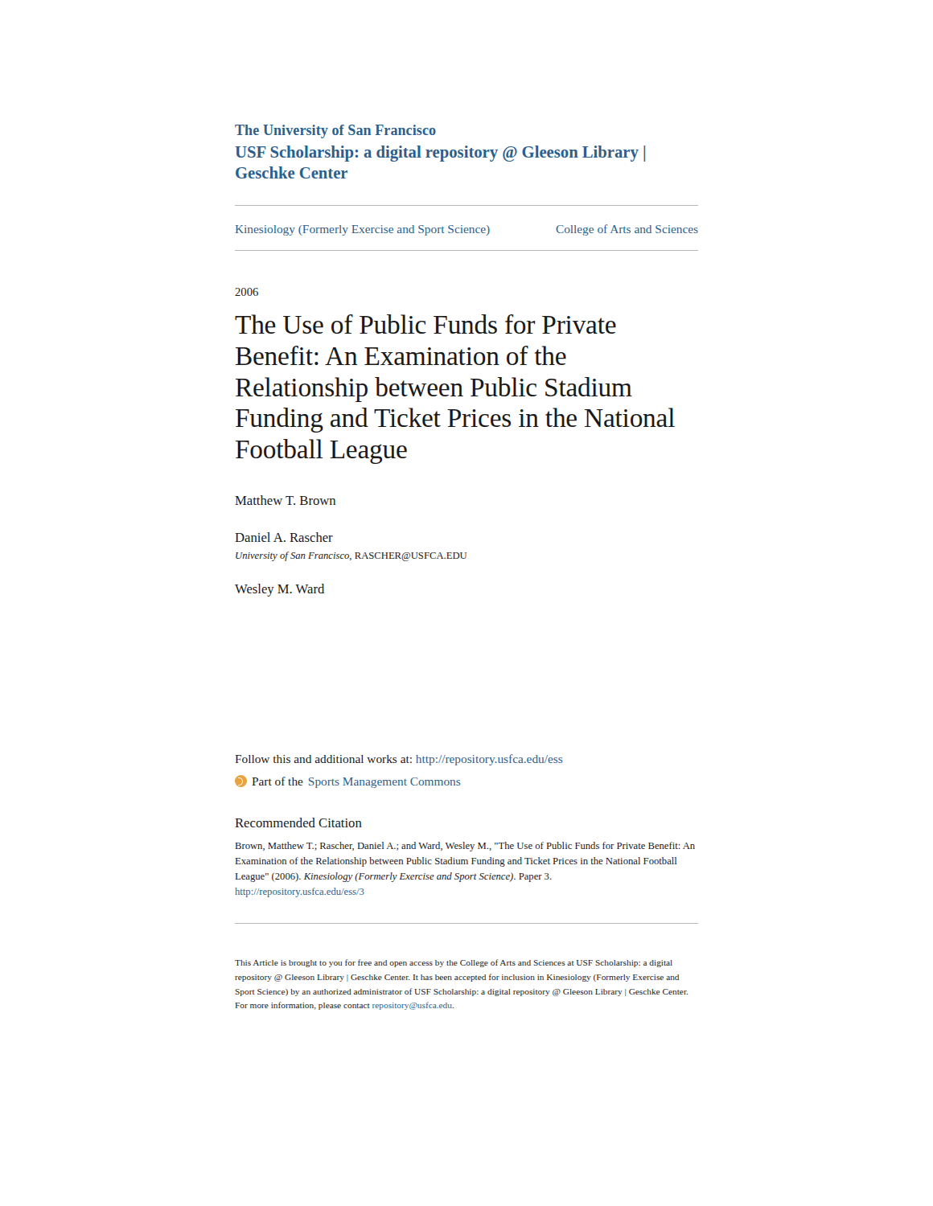The University of San Francisco
USF Scholarship: a digital repository @ Gleeson Library | Geschke Center
Kinesiology (Formerly Exercise and Sport Science)
College of Arts and Sciences
2006
The Use of Public Funds for Private Benefit: An Examination of the Relationship between Public Stadium Funding and Ticket Prices in the National Football League
Matthew T. Brown
Daniel A. Rascher University of San Francisco, RASCHER@USFCA.EDU
Wesley M. Ward
Follow this and additional works at: http://repository.usfca.edu/ess
Part of the Sports Management Commons
Recommended Citation
Brown, Matthew T.; Rascher, Daniel A.; and Ward, Wesley M., "The Use of Public Funds for Private Benefit: An Examination of the Relationship between Public Stadium Funding and Ticket Prices in the National Football League" (2006). Kinesiology (Formerly Exercise and Sport Science). Paper 3.
http://repository.usfca.edu/ess/3
This Article is brought to you for free and open access by the College of Arts and Sciences at USF Scholarship: a digital repository @ Gleeson Library | Geschke Center. It has been accepted for inclusion in Kinesiology (Formerly Exercise and Sport Science) by an authorized administrator of USF Scholarship: a digital repository @ Gleeson Library | Geschke Center. For more information, please contact repository@usfca.edu.